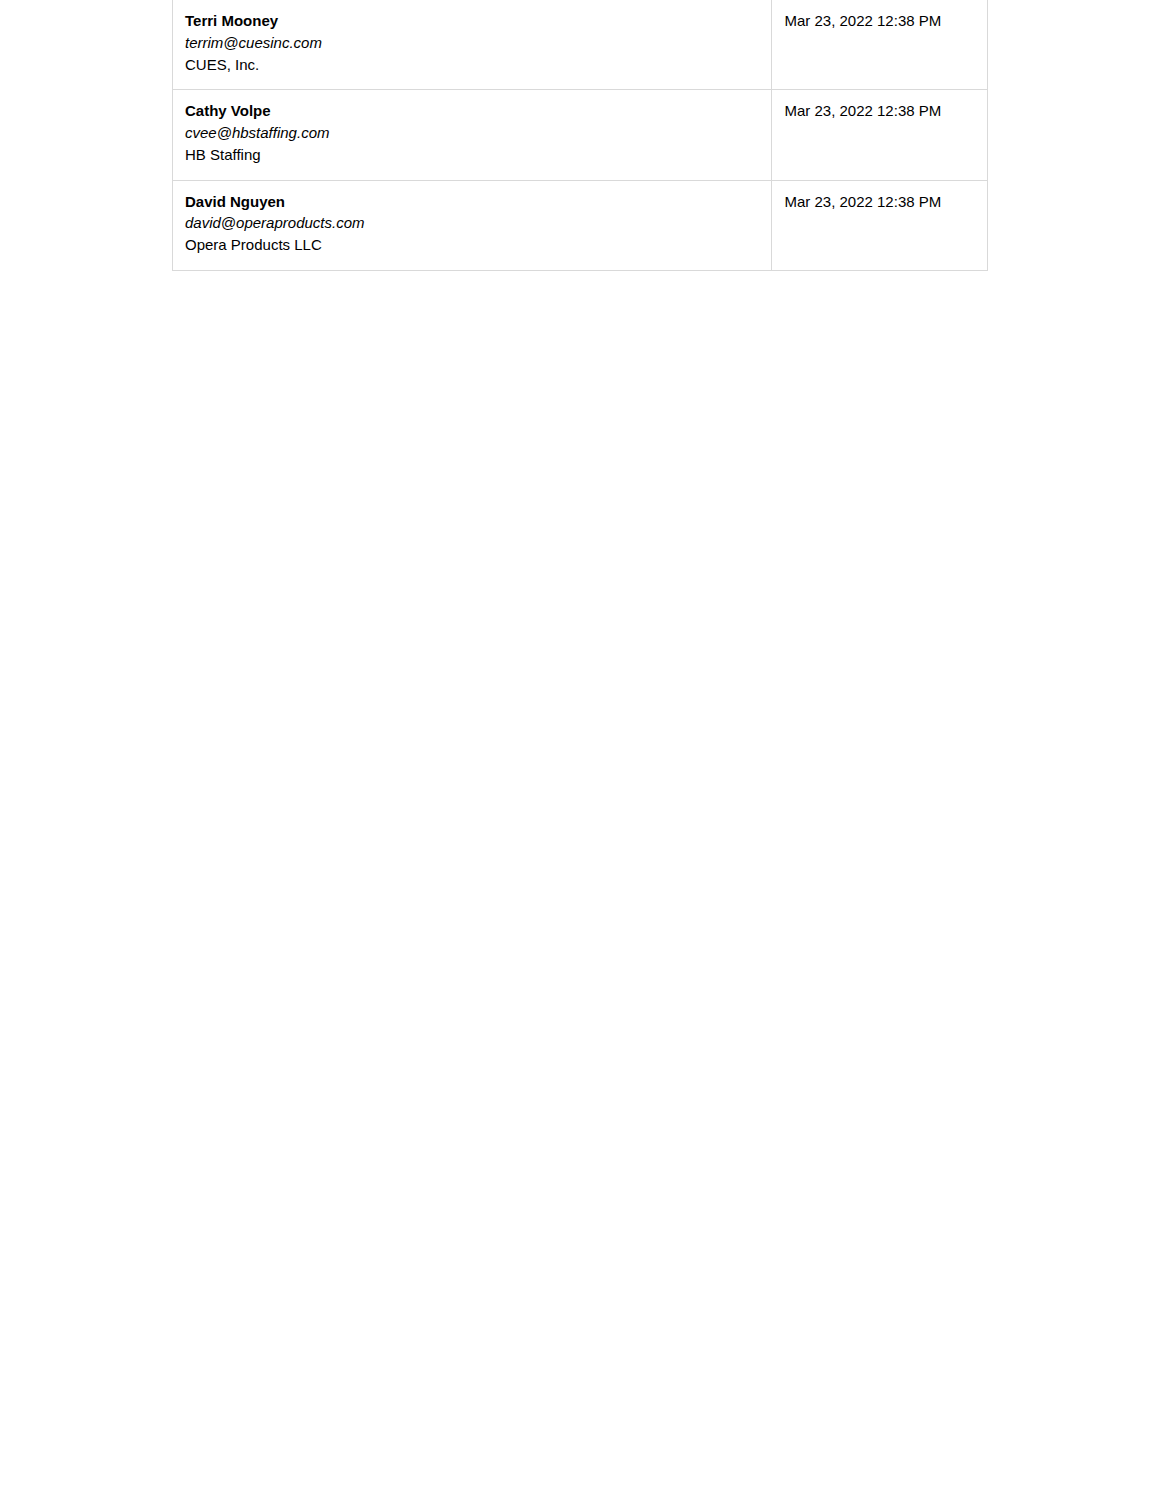| Terri Mooney terrim@cuesinc.com CUES, Inc. | Mar 23, 2022 12:38 PM |
| Cathy Volpe cvee@hbstaffing.com HB Staffing | Mar 23, 2022 12:38 PM |
| David Nguyen david@operaproducts.com Opera Products LLC | Mar 23, 2022 12:38 PM |